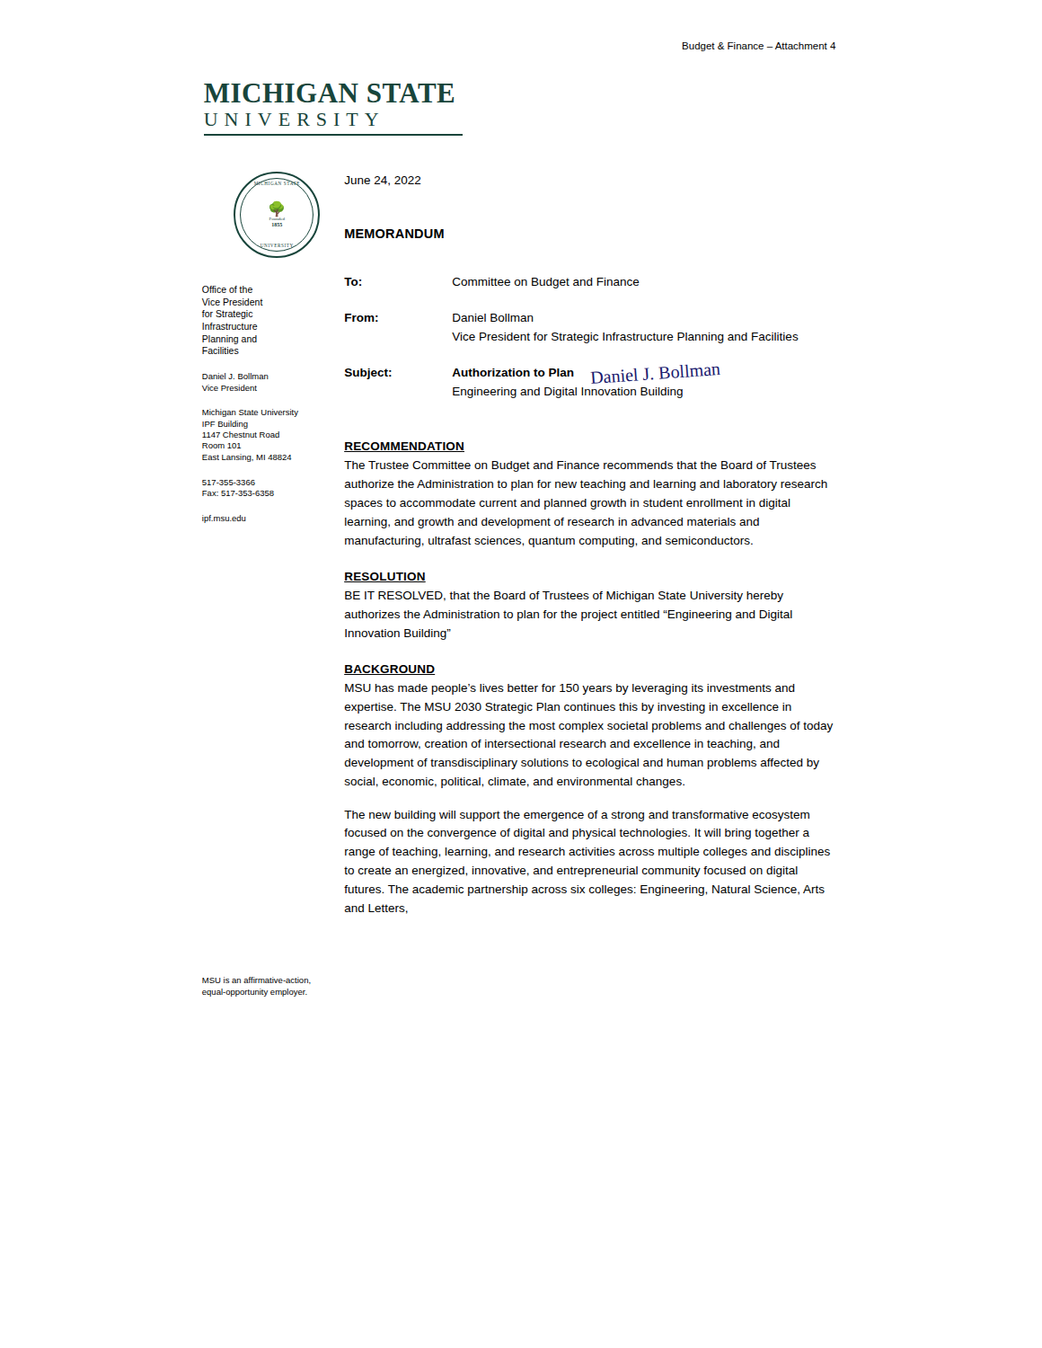Budget & Finance – Attachment 4
MICHIGAN STATE
UNIVERSITY
MICHIGAN STATE
🌳 Founded 1855
UNIVERSITY
Office of the
Vice President
for Strategic
Infrastructure
Planning and
Facilities
Daniel J. Bollman
Vice President
Michigan State University
IPF Building
1147 Chestnut Road
Room 101
East Lansing, MI 48824
517-355-3366
Fax: 517-353-6358
ipf.msu.edu
June 24, 2022
MEMORANDUM
| To: | Committee on Budget and Finance |
| From: | Daniel Bollman Vice President for Strategic Infrastructure Planning and Facilities |
| Subject: | Authorization to Plan Daniel J. Bollman Engineering and Digital Innovation Building |
RECOMMENDATION
The Trustee Committee on Budget and Finance recommends that the Board of Trustees authorize the Administration to plan for new teaching and learning and laboratory research spaces to accommodate current and planned growth in student enrollment in digital learning, and growth and development of research in advanced materials and manufacturing, ultrafast sciences, quantum computing, and semiconductors.
RESOLUTION
BE IT RESOLVED, that the Board of Trustees of Michigan State University hereby authorizes the Administration to plan for the project entitled “Engineering and Digital Innovation Building”
BACKGROUND
MSU has made people’s lives better for 150 years by leveraging its investments and expertise. The MSU 2030 Strategic Plan continues this by investing in excellence in research including addressing the most complex societal problems and challenges of today and tomorrow, creation of intersectional research and excellence in teaching, and development of transdisciplinary solutions to ecological and human problems affected by social, economic, political, climate, and environmental changes.
The new building will support the emergence of a strong and transformative ecosystem focused on the convergence of digital and physical technologies. It will bring together a range of teaching, learning, and research activities across multiple colleges and disciplines to create an energized, innovative, and entrepreneurial community focused on digital futures. The academic partnership across six colleges: Engineering, Natural Science, Arts and Letters,
MSU is an affirmative-action,
equal-opportunity employer.